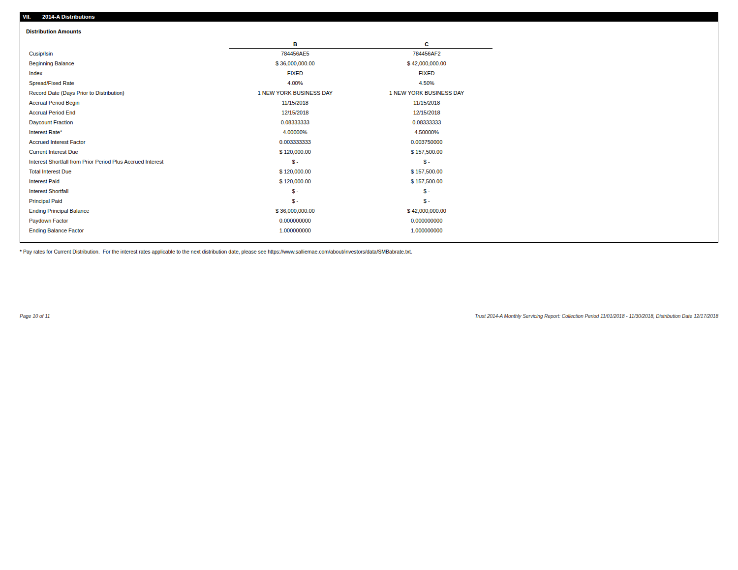VII. 2014-A Distributions
Distribution Amounts
| | B | C |
| Cusip/Isin | 784456AE5 | 784456AF2 |
| Beginning Balance | $ 36,000,000.00 | $ 42,000,000.00 |
| Index | FIXED | FIXED |
| Spread/Fixed Rate | 4.00% | 4.50% |
| Record Date (Days Prior to Distribution) | 1 NEW YORK BUSINESS DAY | 1 NEW YORK BUSINESS DAY |
| Accrual Period Begin | 11/15/2018 | 11/15/2018 |
| Accrual Period End | 12/15/2018 | 12/15/2018 |
| Daycount Fraction | 0.08333333 | 0.08333333 |
| Interest Rate* | 4.00000% | 4.50000% |
| Accrued Interest Factor | 0.003333333 | 0.003750000 |
| Current Interest Due | $ 120,000.00 | $ 157,500.00 |
| Interest Shortfall from Prior Period Plus Accrued Interest | $ - | $ - |
| Total Interest Due | $ 120,000.00 | $ 157,500.00 |
| Interest Paid | $ 120,000.00 | $ 157,500.00 |
| Interest Shortfall | $ - | $ - |
| Principal Paid | $ - | $ - |
| Ending Principal Balance | $ 36,000,000.00 | $ 42,000,000.00 |
| Paydown Factor | 0.000000000 | 0.000000000 |
| Ending Balance Factor | 1.000000000 | 1.000000000 |
* Pay rates for Current Distribution. For the interest rates applicable to the next distribution date, please see https://www.salliemae.com/about/investors/data/SMBabrate.txt.
Page 10 of 11
Trust 2014-A Monthly Servicing Report: Collection Period 11/01/2018 - 11/30/2018, Distribution Date 12/17/2018